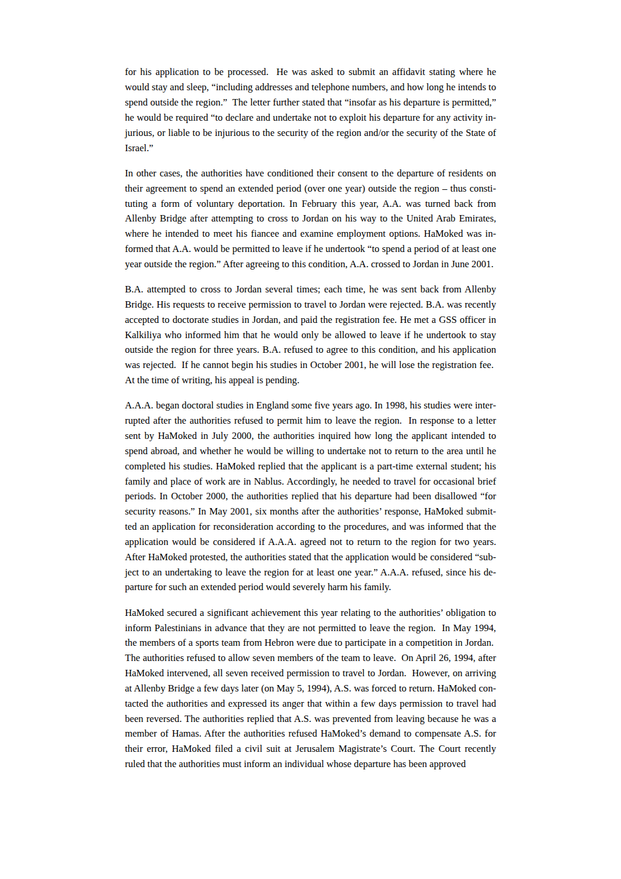for his application to be processed. He was asked to submit an affidavit stating where he would stay and sleep, “including addresses and telephone numbers, and how long he intends to spend outside the region.” The letter further stated that “insofar as his departure is permitted,” he would be required “to declare and undertake not to exploit his departure for any activity injurious, or liable to be injurious to the security of the region and/or the security of the State of Israel.”
In other cases, the authorities have conditioned their consent to the departure of residents on their agreement to spend an extended period (over one year) outside the region – thus constituting a form of voluntary deportation. In February this year, A.A. was turned back from Allenby Bridge after attempting to cross to Jordan on his way to the United Arab Emirates, where he intended to meet his fiancee and examine employment options. HaMoked was informed that A.A. would be permitted to leave if he undertook “to spend a period of at least one year outside the region.” After agreeing to this condition, A.A. crossed to Jordan in June 2001.
B.A. attempted to cross to Jordan several times; each time, he was sent back from Allenby Bridge. His requests to receive permission to travel to Jordan were rejected. B.A. was recently accepted to doctorate studies in Jordan, and paid the registration fee. He met a GSS officer in Kalkiliya who informed him that he would only be allowed to leave if he undertook to stay outside the region for three years. B.A. refused to agree to this condition, and his application was rejected. If he cannot begin his studies in October 2001, he will lose the registration fee. At the time of writing, his appeal is pending.
A.A.A. began doctoral studies in England some five years ago. In 1998, his studies were interrupted after the authorities refused to permit him to leave the region. In response to a letter sent by HaMoked in July 2000, the authorities inquired how long the applicant intended to spend abroad, and whether he would be willing to undertake not to return to the area until he completed his studies. HaMoked replied that the applicant is a part-time external student; his family and place of work are in Nablus. Accordingly, he needed to travel for occasional brief periods. In October 2000, the authorities replied that his departure had been disallowed “for security reasons.” In May 2001, six months after the authorities’ response, HaMoked submitted an application for reconsideration according to the procedures, and was informed that the application would be considered if A.A.A. agreed not to return to the region for two years. After HaMoked protested, the authorities stated that the application would be considered “subject to an undertaking to leave the region for at least one year.” A.A.A. refused, since his departure for such an extended period would severely harm his family.
HaMoked secured a significant achievement this year relating to the authorities’ obligation to inform Palestinians in advance that they are not permitted to leave the region. In May 1994, the members of a sports team from Hebron were due to participate in a competition in Jordan. The authorities refused to allow seven members of the team to leave. On April 26, 1994, after HaMoked intervened, all seven received permission to travel to Jordan. However, on arriving at Allenby Bridge a few days later (on May 5, 1994), A.S. was forced to return. HaMoked contacted the authorities and expressed its anger that within a few days permission to travel had been reversed. The authorities replied that A.S. was prevented from leaving because he was a member of Hamas. After the authorities refused HaMoked’s demand to compensate A.S. for their error, HaMoked filed a civil suit at Jerusalem Magistrate’s Court. The Court recently ruled that the authorities must inform an individual whose departure has been approved